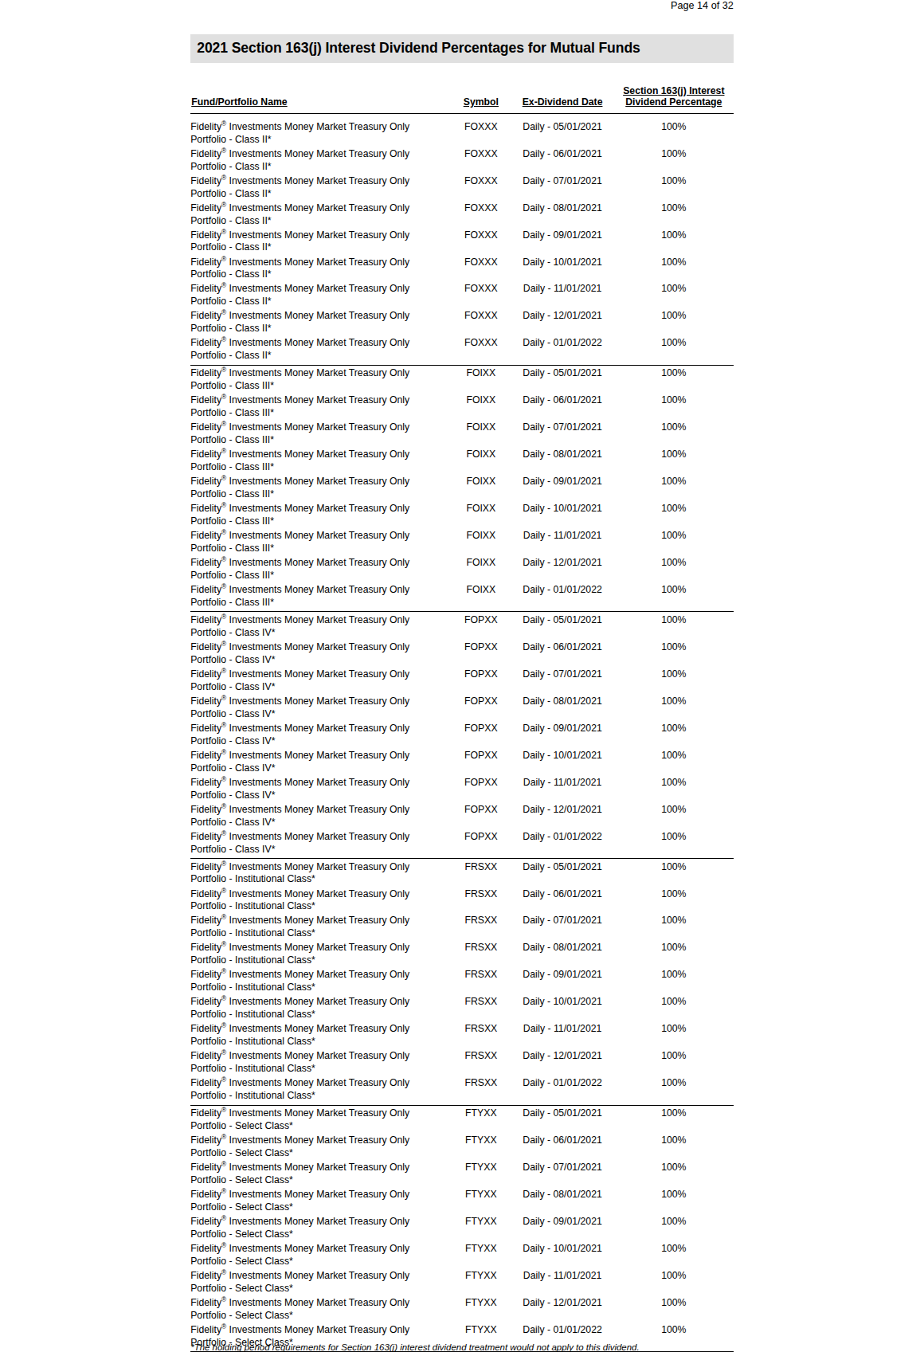Page 14 of 32
2021 Section 163(j) Interest Dividend Percentages for Mutual Funds
| Fund/Portfolio Name | Symbol | Ex-Dividend Date | Section 163(j) Interest Dividend Percentage |
| --- | --- | --- | --- |
| Fidelity ® Investments Money Market Treasury Only Portfolio - Class II* | FOXXX | Daily - 05/01/2021 | 100% |
| Fidelity ® Investments Money Market Treasury Only Portfolio - Class II* | FOXXX | Daily - 06/01/2021 | 100% |
| Fidelity ® Investments Money Market Treasury Only Portfolio - Class II* | FOXXX | Daily - 07/01/2021 | 100% |
| Fidelity ® Investments Money Market Treasury Only Portfolio - Class II* | FOXXX | Daily - 08/01/2021 | 100% |
| Fidelity ® Investments Money Market Treasury Only Portfolio - Class II* | FOXXX | Daily - 09/01/2021 | 100% |
| Fidelity ® Investments Money Market Treasury Only Portfolio - Class II* | FOXXX | Daily - 10/01/2021 | 100% |
| Fidelity ® Investments Money Market Treasury Only Portfolio - Class II* | FOXXX | Daily - 11/01/2021 | 100% |
| Fidelity ® Investments Money Market Treasury Only Portfolio - Class II* | FOXXX | Daily - 12/01/2021 | 100% |
| Fidelity ® Investments Money Market Treasury Only Portfolio - Class II* | FOXXX | Daily - 01/01/2022 | 100% |
| Fidelity ® Investments Money Market Treasury Only Portfolio - Class III* | FOIXX | Daily - 05/01/2021 | 100% |
| Fidelity ® Investments Money Market Treasury Only Portfolio - Class III* | FOIXX | Daily - 06/01/2021 | 100% |
| Fidelity ® Investments Money Market Treasury Only Portfolio - Class III* | FOIXX | Daily - 07/01/2021 | 100% |
| Fidelity ® Investments Money Market Treasury Only Portfolio - Class III* | FOIXX | Daily - 08/01/2021 | 100% |
| Fidelity ® Investments Money Market Treasury Only Portfolio - Class III* | FOIXX | Daily - 09/01/2021 | 100% |
| Fidelity ® Investments Money Market Treasury Only Portfolio - Class III* | FOIXX | Daily - 10/01/2021 | 100% |
| Fidelity ® Investments Money Market Treasury Only Portfolio - Class III* | FOIXX | Daily - 11/01/2021 | 100% |
| Fidelity ® Investments Money Market Treasury Only Portfolio - Class III* | FOIXX | Daily - 12/01/2021 | 100% |
| Fidelity ® Investments Money Market Treasury Only Portfolio - Class III* | FOIXX | Daily - 01/01/2022 | 100% |
| Fidelity ® Investments Money Market Treasury Only Portfolio - Class IV* | FOPXX | Daily - 05/01/2021 | 100% |
| Fidelity ® Investments Money Market Treasury Only Portfolio - Class IV* | FOPXX | Daily - 06/01/2021 | 100% |
| Fidelity ® Investments Money Market Treasury Only Portfolio - Class IV* | FOPXX | Daily - 07/01/2021 | 100% |
| Fidelity ® Investments Money Market Treasury Only Portfolio - Class IV* | FOPXX | Daily - 08/01/2021 | 100% |
| Fidelity ® Investments Money Market Treasury Only Portfolio - Class IV* | FOPXX | Daily - 09/01/2021 | 100% |
| Fidelity ® Investments Money Market Treasury Only Portfolio - Class IV* | FOPXX | Daily - 10/01/2021 | 100% |
| Fidelity ® Investments Money Market Treasury Only Portfolio - Class IV* | FOPXX | Daily - 11/01/2021 | 100% |
| Fidelity ® Investments Money Market Treasury Only Portfolio - Class IV* | FOPXX | Daily - 12/01/2021 | 100% |
| Fidelity ® Investments Money Market Treasury Only Portfolio - Class IV* | FOPXX | Daily - 01/01/2022 | 100% |
| Fidelity ® Investments Money Market Treasury Only Portfolio - Institutional Class* | FRSXX | Daily - 05/01/2021 | 100% |
| Fidelity ® Investments Money Market Treasury Only Portfolio - Institutional Class* | FRSXX | Daily - 06/01/2021 | 100% |
| Fidelity ® Investments Money Market Treasury Only Portfolio - Institutional Class* | FRSXX | Daily - 07/01/2021 | 100% |
| Fidelity ® Investments Money Market Treasury Only Portfolio - Institutional Class* | FRSXX | Daily - 08/01/2021 | 100% |
| Fidelity ® Investments Money Market Treasury Only Portfolio - Institutional Class* | FRSXX | Daily - 09/01/2021 | 100% |
| Fidelity ® Investments Money Market Treasury Only Portfolio - Institutional Class* | FRSXX | Daily - 10/01/2021 | 100% |
| Fidelity ® Investments Money Market Treasury Only Portfolio - Institutional Class* | FRSXX | Daily - 11/01/2021 | 100% |
| Fidelity ® Investments Money Market Treasury Only Portfolio - Institutional Class* | FRSXX | Daily - 12/01/2021 | 100% |
| Fidelity ® Investments Money Market Treasury Only Portfolio - Institutional Class* | FRSXX | Daily - 01/01/2022 | 100% |
| Fidelity ® Investments Money Market Treasury Only Portfolio - Select Class* | FTYXX | Daily - 05/01/2021 | 100% |
| Fidelity ® Investments Money Market Treasury Only Portfolio - Select Class* | FTYXX | Daily - 06/01/2021 | 100% |
| Fidelity ® Investments Money Market Treasury Only Portfolio - Select Class* | FTYXX | Daily - 07/01/2021 | 100% |
| Fidelity ® Investments Money Market Treasury Only Portfolio - Select Class* | FTYXX | Daily - 08/01/2021 | 100% |
| Fidelity ® Investments Money Market Treasury Only Portfolio - Select Class* | FTYXX | Daily - 09/01/2021 | 100% |
| Fidelity ® Investments Money Market Treasury Only Portfolio - Select Class* | FTYXX | Daily - 10/01/2021 | 100% |
| Fidelity ® Investments Money Market Treasury Only Portfolio - Select Class* | FTYXX | Daily - 11/01/2021 | 100% |
| Fidelity ® Investments Money Market Treasury Only Portfolio - Select Class* | FTYXX | Daily - 12/01/2021 | 100% |
| Fidelity ® Investments Money Market Treasury Only Portfolio - Select Class* | FTYXX | Daily - 01/01/2022 | 100% |
*The holding period requirements for Section 163(j) interest dividend treatment would not apply to this dividend.